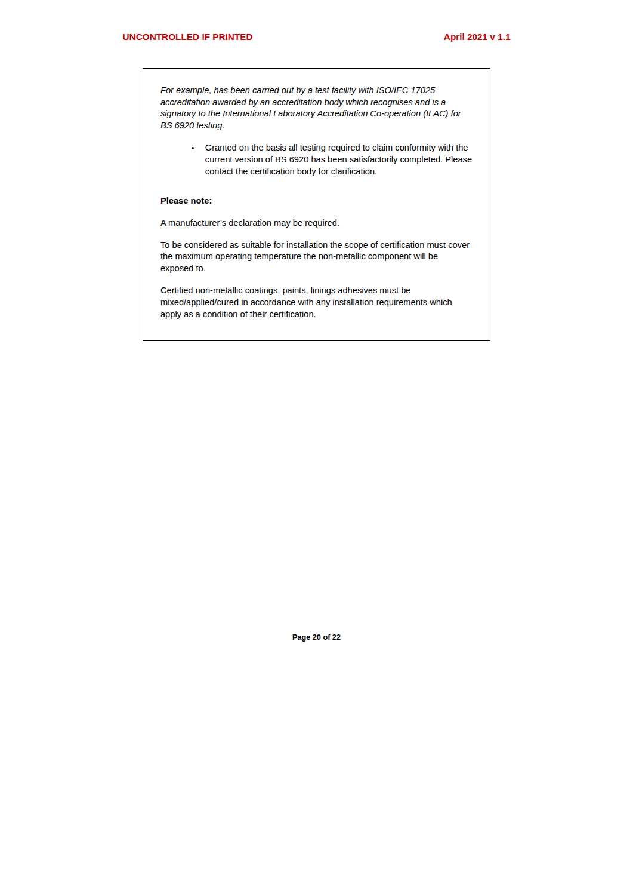UNCONTROLLED IF PRINTED April 2021 v 1.1
For example, has been carried out by a test facility with ISO/IEC 17025 accreditation awarded by an accreditation body which recognises and is a signatory to the International Laboratory Accreditation Co-operation (ILAC) for BS 6920 testing.
Granted on the basis all testing required to claim conformity with the current version of BS 6920 has been satisfactorily completed. Please contact the certification body for clarification.
Please note:
A manufacturer’s declaration may be required.
To be considered as suitable for installation the scope of certification must cover the maximum operating temperature the non-metallic component will be exposed to.
Certified non-metallic coatings, paints, linings adhesives must be mixed/applied/cured in accordance with any installation requirements which apply as a condition of their certification.
Page 20 of 22